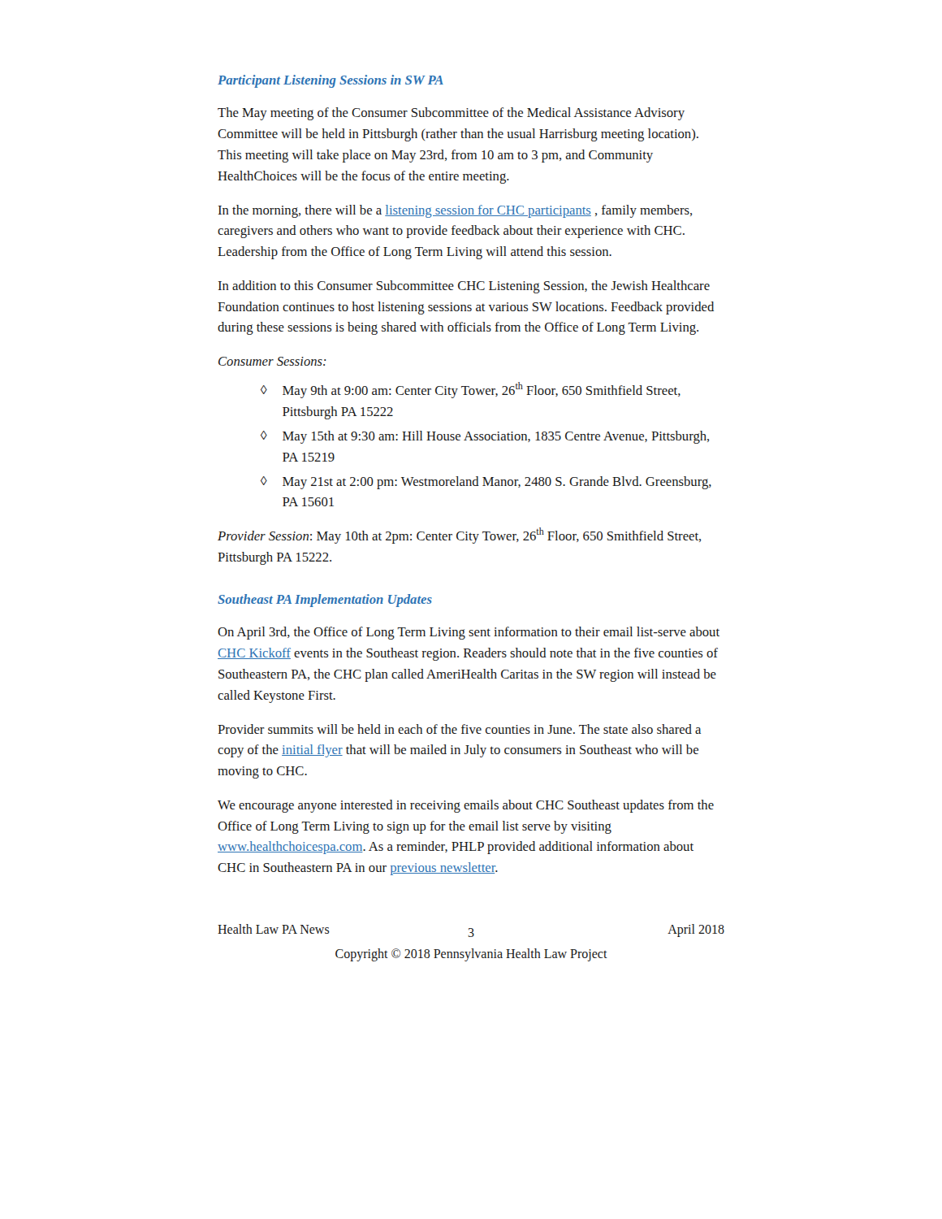Participant Listening Sessions in SW PA
The May meeting of the Consumer Subcommittee of the Medical Assistance Advisory Committee will be held in Pittsburgh (rather than the usual Harrisburg meeting location). This meeting will take place on May 23rd, from 10 am to 3 pm, and Community HealthChoices will be the focus of the entire meeting.
In the morning, there will be a listening session for CHC participants , family members, caregivers and others who want to provide feedback about their experience with CHC. Leadership from the Office of Long Term Living will attend this session.
In addition to this Consumer Subcommittee CHC Listening Session, the Jewish Healthcare Foundation continues to host listening sessions at various SW locations. Feedback provided during these sessions is being shared with officials from the Office of Long Term Living.
Consumer Sessions:
May 9th at 9:00 am: Center City Tower, 26th Floor, 650 Smithfield Street, Pittsburgh PA 15222
May 15th at 9:30 am: Hill House Association, 1835 Centre Avenue, Pittsburgh, PA 15219
May 21st at 2:00 pm: Westmoreland Manor, 2480 S. Grande Blvd. Greensburg, PA 15601
Provider Session: May 10th at 2pm: Center City Tower, 26th Floor, 650 Smithfield Street, Pittsburgh PA 15222.
Southeast PA Implementation Updates
On April 3rd, the Office of Long Term Living sent information to their email list-serve about CHC Kickoff events in the Southeast region. Readers should note that in the five counties of Southeastern PA, the CHC plan called AmeriHealth Caritas in the SW region will instead be called Keystone First.
Provider summits will be held in each of the five counties in June. The state also shared a copy of the initial flyer that will be mailed in July to consumers in Southeast who will be moving to CHC.
We encourage anyone interested in receiving emails about CHC Southeast updates from the Office of Long Term Living to sign up for the email list serve by visiting www.healthchoicespa.com. As a reminder, PHLP provided additional information about CHC in Southeastern PA in our previous newsletter.
Health Law PA News April 2018
3 Copyright © 2018 Pennsylvania Health Law Project